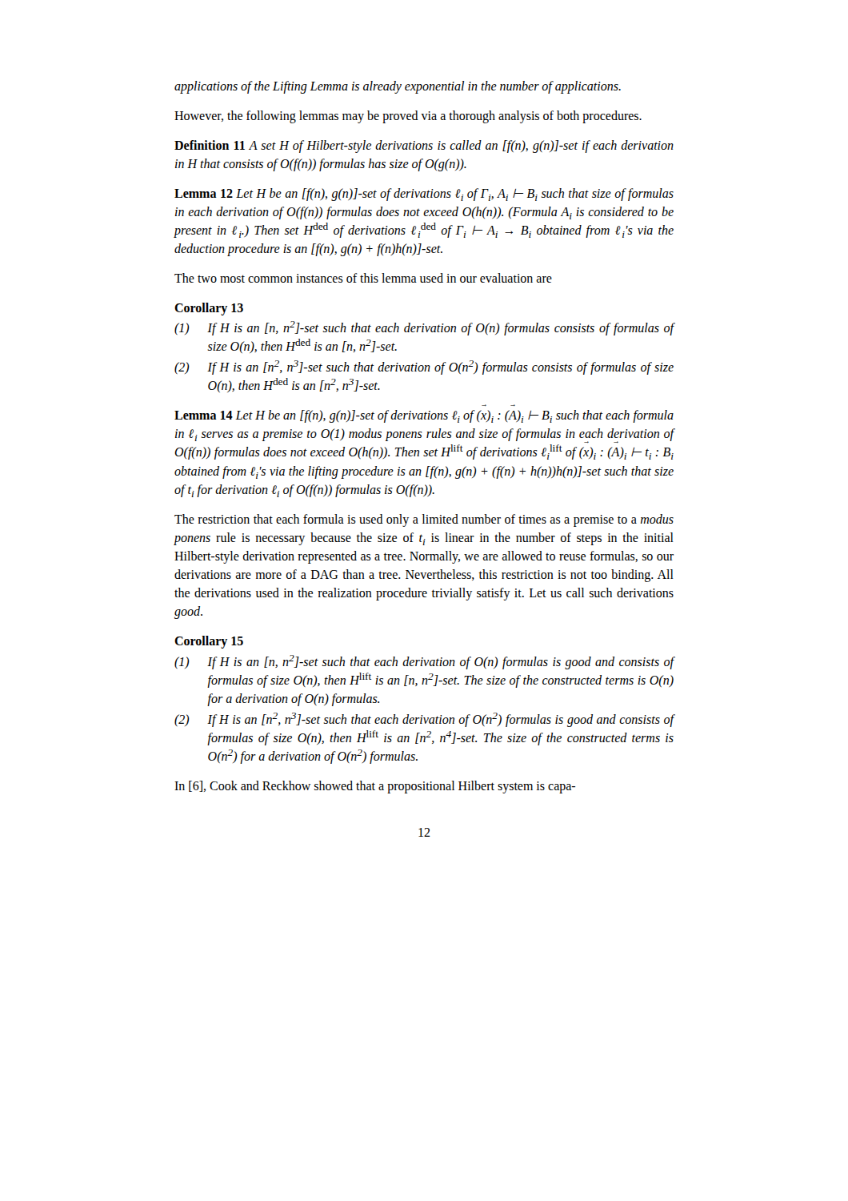applications of the Lifting Lemma is already exponential in the number of applications.
However, the following lemmas may be proved via a thorough analysis of both procedures.
Definition 11 A set H of Hilbert-style derivations is called an [f(n), g(n)]-set if each derivation in H that consists of O(f(n)) formulas has size of O(g(n)).
Lemma 12 Let H be an [f(n), g(n)]-set of derivations ℓi of Γi, Ai ⊢ Bi such that size of formulas in each derivation of O(f(n)) formulas does not exceed O(h(n)). (Formula Ai is considered to be present in ℓi.) Then set Hded of derivations ℓided of Γi ⊢ Ai → Bi obtained from ℓi's via the deduction procedure is an [f(n), g(n) + f(n)h(n)]-set.
The two most common instances of this lemma used in our evaluation are
Corollary 13
(1) If H is an [n, n2]-set such that each derivation of O(n) formulas consists of formulas of size O(n), then Hded is an [n, n2]-set.
(2) If H is an [n2, n3]-set such that derivation of O(n2) formulas consists of formulas of size O(n), then Hded is an [n2, n3]-set.
Lemma 14 Let H be an [f(n), g(n)]-set of derivations ℓi of (x)i : (A)i ⊢ Bi such that each formula in ℓi serves as a premise to O(1) modus ponens rules and size of formulas in each derivation of O(f(n)) formulas does not exceed O(h(n)). Then set Hlift of derivations ℓilift of (x)i : (A)i ⊢ ti : Bi obtained from ℓi's via the lifting procedure is an [f(n), g(n) + (f(n) + h(n))h(n)]-set such that size of ti for derivation ℓi of O(f(n)) formulas is O(f(n)).
The restriction that each formula is used only a limited number of times as a premise to a modus ponens rule is necessary because the size of ti is linear in the number of steps in the initial Hilbert-style derivation represented as a tree. Normally, we are allowed to reuse formulas, so our derivations are more of a DAG than a tree. Nevertheless, this restriction is not too binding. All the derivations used in the realization procedure trivially satisfy it. Let us call such derivations good.
Corollary 15
(1) If H is an [n, n2]-set such that each derivation of O(n) formulas is good and consists of formulas of size O(n), then Hlift is an [n, n2]-set. The size of the constructed terms is O(n) for a derivation of O(n) formulas.
(2) If H is an [n2, n3]-set such that each derivation of O(n2) formulas is good and consists of formulas of size O(n), then Hlift is an [n2, n4]-set. The size of the constructed terms is O(n2) for a derivation of O(n2) formulas.
In [6], Cook and Reckhow showed that a propositional Hilbert system is capa-
12